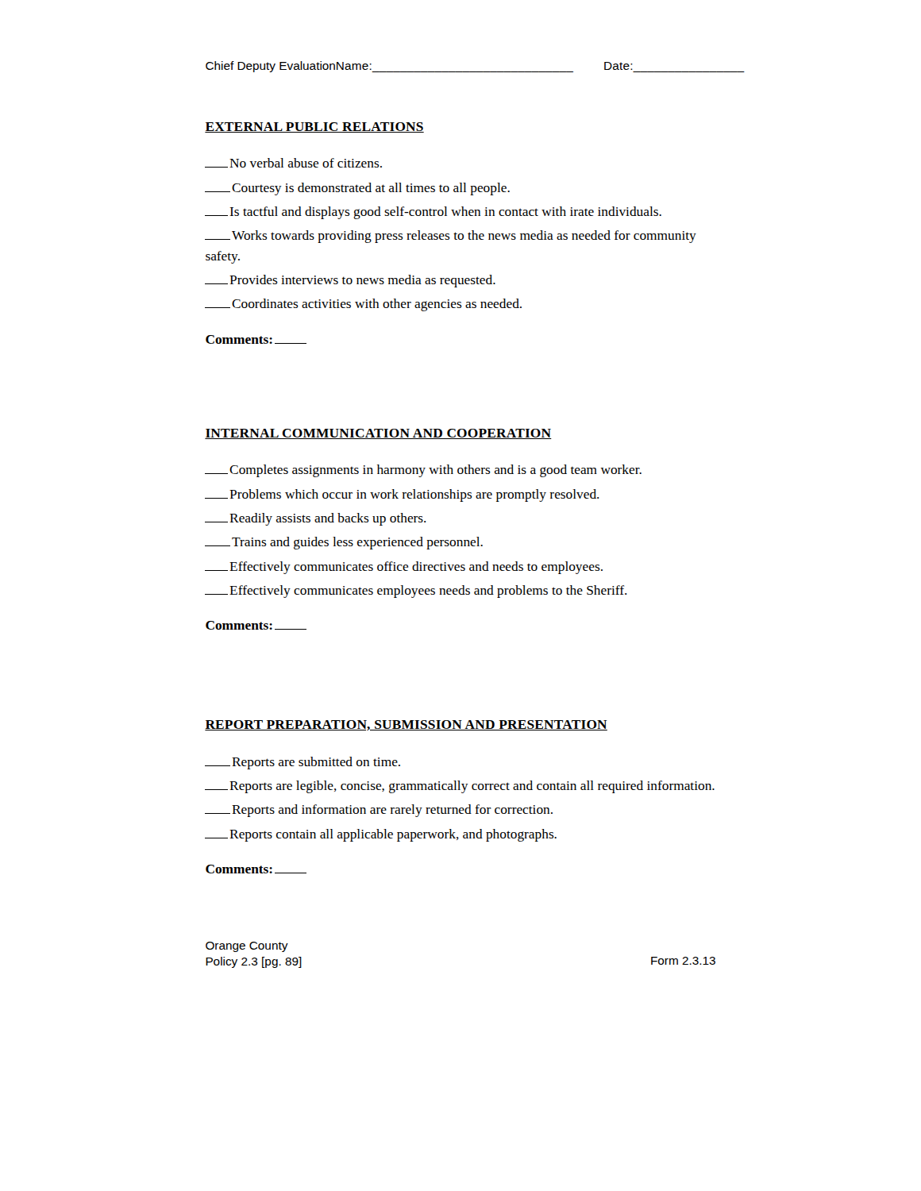Chief Deputy Evaluation
Name:_____________________________ Date:________________
EXTERNAL PUBLIC RELATIONS
No verbal abuse of citizens.
Courtesy is demonstrated at all times to all people.
Is tactful and displays good self-control when in contact with irate individuals.
Works towards providing press releases to the news media as needed for community safety.
Provides interviews to news media as requested.
Coordinates activities with other agencies as needed.
Comments:
INTERNAL COMMUNICATION AND COOPERATION
Completes assignments in harmony with others and is a good team worker.
Problems which occur in work relationships are promptly resolved.
Readily assists and backs up others.
Trains and guides less experienced personnel.
Effectively communicates office directives and needs to employees.
Effectively communicates employees needs and problems to the Sheriff.
Comments:
REPORT PREPARATION, SUBMISSION AND PRESENTATION
Reports are submitted on time.
Reports are legible, concise, grammatically correct and contain all required information.
Reports and information are rarely returned for correction.
Reports contain all applicable paperwork, and photographs.
Comments:
Orange County
Policy 2.3 [pg. 89]
Form 2.3.13